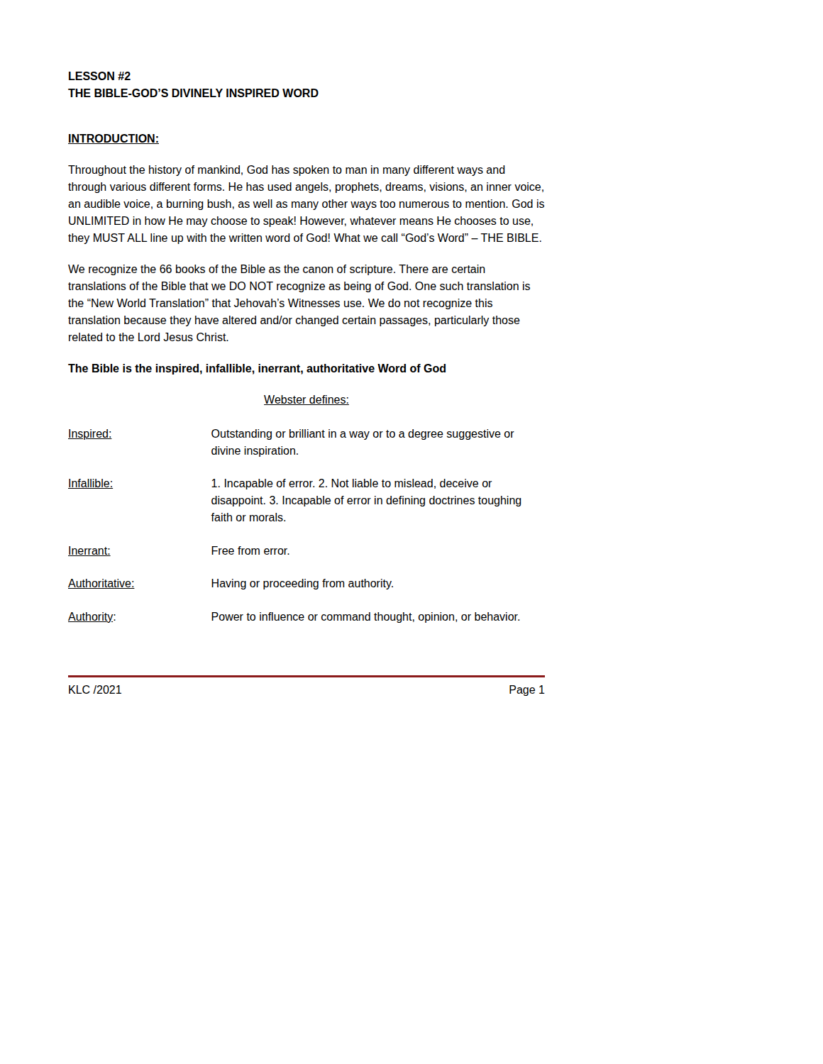LESSON #2
THE BIBLE-GOD’S DIVINELY INSPIRED WORD
INTRODUCTION:
Throughout the history of mankind, God has spoken to man in many different ways and through various different forms. He has used angels, prophets, dreams, visions, an inner voice, an audible voice, a burning bush, as well as many other ways too numerous to mention. God is UNLIMITED in how He may choose to speak! However, whatever means He chooses to use, they MUST ALL line up with the written word of God! What we call “God’s Word” – THE BIBLE.
We recognize the 66 books of the Bible as the canon of scripture. There are certain translations of the Bible that we DO NOT recognize as being of God. One such translation is the “New World Translation” that Jehovah’s Witnesses use. We do not recognize this translation because they have altered and/or changed certain passages, particularly those related to the Lord Jesus Christ.
The Bible is the inspired, infallible, inerrant, authoritative Word of God
Webster defines:
| Inspired: | Outstanding or brilliant in a way or to a degree suggestive or divine inspiration. |
| Infallible: | 1. Incapable of error. 2. Not liable to mislead, deceive or disappoint. 3. Incapable of error in defining doctrines toughing faith or morals. |
| Inerrant: | Free from error. |
| Authoritative: | Having or proceeding from authority. |
| Authority : | Power to influence or command thought, opinion, or behavior. |
KLC /2021 Page 1